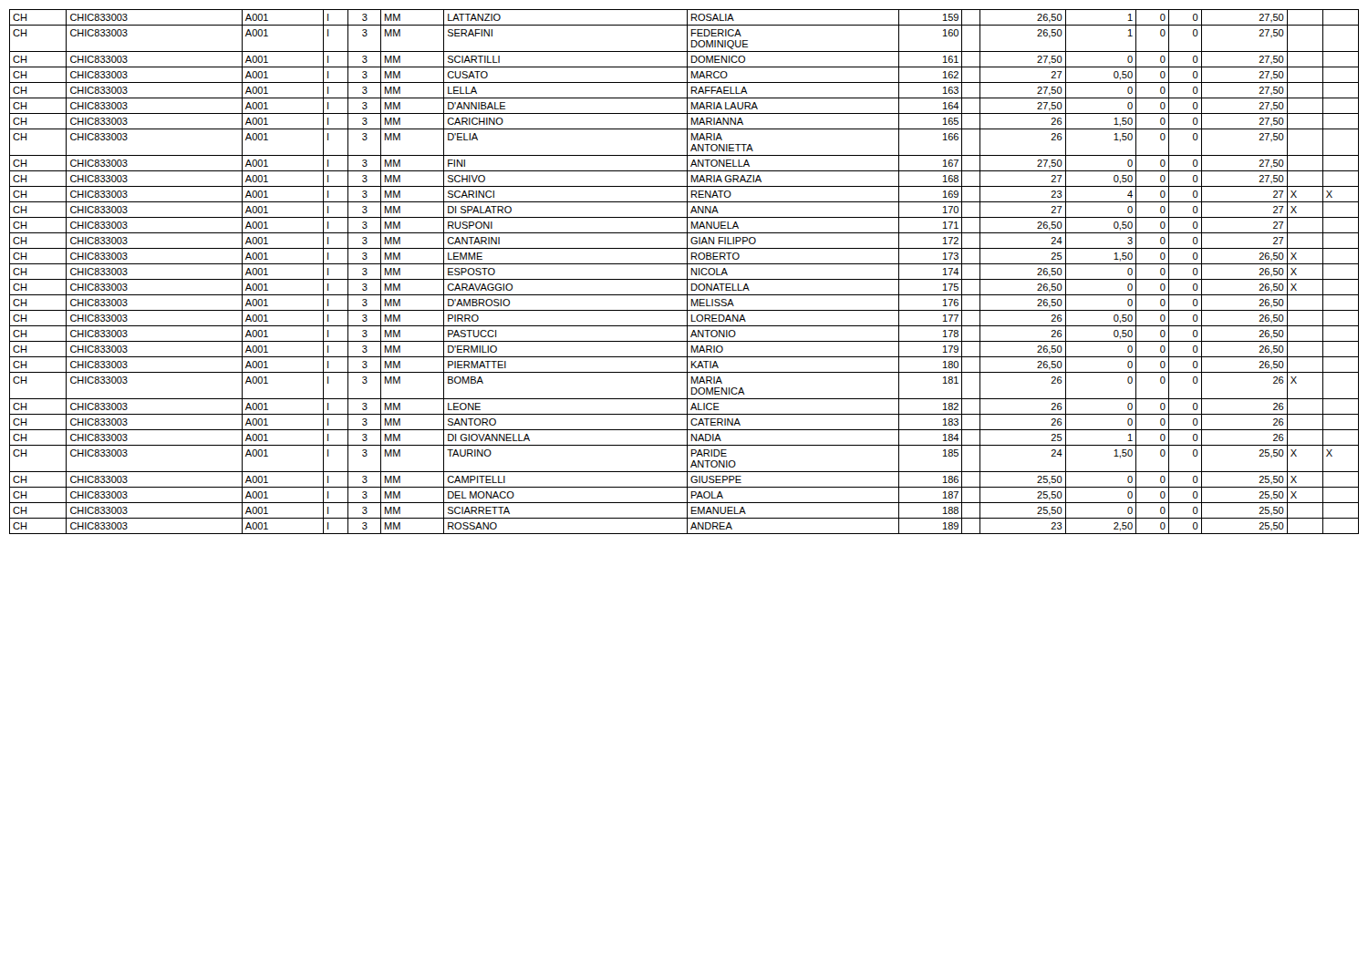| CH | CHIC833003 | A001 | I | 3 | MM | LATTANZIO | ROSALIA | 159 | | 26,50 | 1 | 0 | 0 | 27,50 | | |
| CH | CHIC833003 | A001 | I | 3 | MM | SERAFINI | FEDERICA DOMINIQUE | 160 | | 26,50 | 1 | 0 | 0 | 27,50 | | |
| CH | CHIC833003 | A001 | I | 3 | MM | SCIARTILLI | DOMENICO | 161 | | 27,50 | 0 | 0 | 0 | 27,50 | | |
| CH | CHIC833003 | A001 | I | 3 | MM | CUSATO | MARCO | 162 | | 27 | 0,50 | 0 | 0 | 27,50 | | |
| CH | CHIC833003 | A001 | I | 3 | MM | LELLA | RAFFAELLA | 163 | | 27,50 | 0 | 0 | 0 | 27,50 | | |
| CH | CHIC833003 | A001 | I | 3 | MM | D'ANNIBALE | MARIA LAURA | 164 | | 27,50 | 0 | 0 | 0 | 27,50 | | |
| CH | CHIC833003 | A001 | I | 3 | MM | CARICHINO | MARIANNA | 165 | | 26 | 1,50 | 0 | 0 | 27,50 | | |
| CH | CHIC833003 | A001 | I | 3 | MM | D'ELIA | MARIA ANTONIETTA | 166 | | 26 | 1,50 | 0 | 0 | 27,50 | | |
| CH | CHIC833003 | A001 | I | 3 | MM | FINI | ANTONELLA | 167 | | 27,50 | 0 | 0 | 0 | 27,50 | | |
| CH | CHIC833003 | A001 | I | 3 | MM | SCHIVO | MARIA GRAZIA | 168 | | 27 | 0,50 | 0 | 0 | 27,50 | | |
| CH | CHIC833003 | A001 | I | 3 | MM | SCARINCI | RENATO | 169 | | 23 | 4 | 0 | 0 | 27 | X | X |
| CH | CHIC833003 | A001 | I | 3 | MM | DI SPALATRO | ANNA | 170 | | 27 | 0 | 0 | 0 | 27 | X | |
| CH | CHIC833003 | A001 | I | 3 | MM | RUSPONI | MANUELA | 171 | | 26,50 | 0,50 | 0 | 0 | 27 | | |
| CH | CHIC833003 | A001 | I | 3 | MM | CANTARINI | GIAN FILIPPO | 172 | | 24 | 3 | 0 | 0 | 27 | | |
| CH | CHIC833003 | A001 | I | 3 | MM | LEMME | ROBERTO | 173 | | 25 | 1,50 | 0 | 0 | 26,50 | X | |
| CH | CHIC833003 | A001 | I | 3 | MM | ESPOSTO | NICOLA | 174 | | 26,50 | 0 | 0 | 0 | 26,50 | X | |
| CH | CHIC833003 | A001 | I | 3 | MM | CARAVAGGIO | DONATELLA | 175 | | 26,50 | 0 | 0 | 0 | 26,50 | X | |
| CH | CHIC833003 | A001 | I | 3 | MM | D'AMBROSIO | MELISSA | 176 | | 26,50 | 0 | 0 | 0 | 26,50 | | |
| CH | CHIC833003 | A001 | I | 3 | MM | PIRRO | LOREDANA | 177 | | 26 | 0,50 | 0 | 0 | 26,50 | | |
| CH | CHIC833003 | A001 | I | 3 | MM | PASTUCCI | ANTONIO | 178 | | 26 | 0,50 | 0 | 0 | 26,50 | | |
| CH | CHIC833003 | A001 | I | 3 | MM | D'ERMILIO | MARIO | 179 | | 26,50 | 0 | 0 | 0 | 26,50 | | |
| CH | CHIC833003 | A001 | I | 3 | MM | PIERMATTEI | KATIA | 180 | | 26,50 | 0 | 0 | 0 | 26,50 | | |
| CH | CHIC833003 | A001 | I | 3 | MM | BOMBA | MARIA DOMENICA | 181 | | 26 | 0 | 0 | 0 | 26 | X | |
| CH | CHIC833003 | A001 | I | 3 | MM | LEONE | ALICE | 182 | | 26 | 0 | 0 | 0 | 26 | | |
| CH | CHIC833003 | A001 | I | 3 | MM | SANTORO | CATERINA | 183 | | 26 | 0 | 0 | 0 | 26 | | |
| CH | CHIC833003 | A001 | I | 3 | MM | DI GIOVANNELLA | NADIA | 184 | | 25 | 1 | 0 | 0 | 26 | | |
| CH | CHIC833003 | A001 | I | 3 | MM | TAURINO | PARIDE ANTONIO | 185 | | 24 | 1,50 | 0 | 0 | 25,50 | X | X |
| CH | CHIC833003 | A001 | I | 3 | MM | CAMPITELLI | GIUSEPPE | 186 | | 25,50 | 0 | 0 | 0 | 25,50 | X | |
| CH | CHIC833003 | A001 | I | 3 | MM | DEL MONACO | PAOLA | 187 | | 25,50 | 0 | 0 | 0 | 25,50 | X | |
| CH | CHIC833003 | A001 | I | 3 | MM | SCIARRETTA | EMANUELA | 188 | | 25,50 | 0 | 0 | 0 | 25,50 | | |
| CH | CHIC833003 | A001 | I | 3 | MM | ROSSANO | ANDREA | 189 | | 23 | 2,50 | 0 | 0 | 25,50 | | |